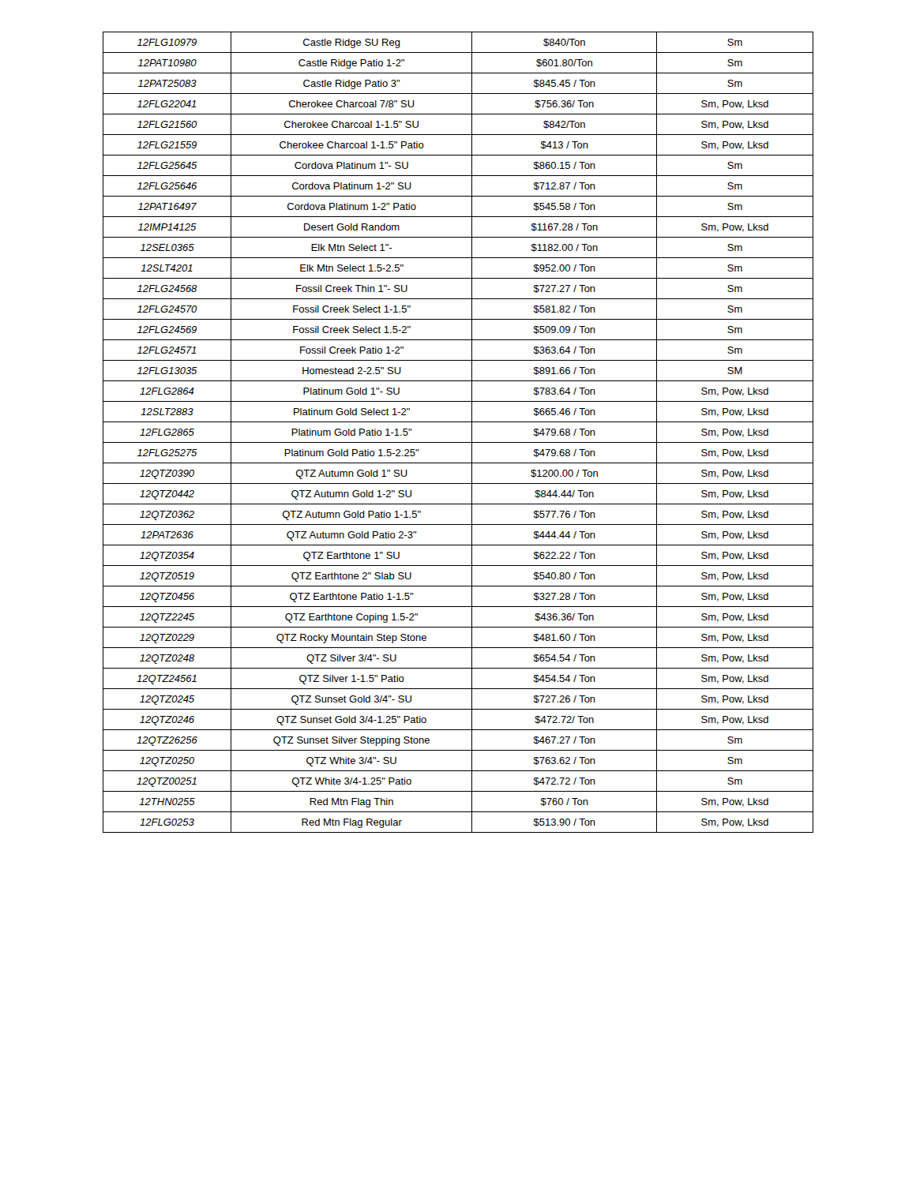| 12FLG10979 | Castle Ridge SU Reg | $840/Ton | Sm |
| 12PAT10980 | Castle Ridge Patio 1-2" | $601.80/Ton | Sm |
| 12PAT25083 | Castle Ridge Patio 3" | $845.45 / Ton | Sm |
| 12FLG22041 | Cherokee Charcoal 7/8" SU | $756.36/ Ton | Sm, Pow, Lksd |
| 12FLG21560 | Cherokee Charcoal 1-1.5" SU | $842/Ton | Sm, Pow, Lksd |
| 12FLG21559 | Cherokee Charcoal 1-1.5" Patio | $413 / Ton | Sm, Pow, Lksd |
| 12FLG25645 | Cordova Platinum 1"- SU | $860.15 / Ton | Sm |
| 12FLG25646 | Cordova Platinum 1-2" SU | $712.87 / Ton | Sm |
| 12PAT16497 | Cordova Platinum 1-2" Patio | $545.58 / Ton | Sm |
| 12IMP14125 | Desert Gold Random | $1167.28 / Ton | Sm, Pow, Lksd |
| 12SEL0365 | Elk Mtn Select 1"- | $1182.00 / Ton | Sm |
| 12SLT4201 | Elk Mtn Select 1.5-2.5" | $952.00 / Ton | Sm |
| 12FLG24568 | Fossil Creek Thin 1"- SU | $727.27 / Ton | Sm |
| 12FLG24570 | Fossil Creek Select 1-1.5" | $581.82 / Ton | Sm |
| 12FLG24569 | Fossil Creek Select 1.5-2" | $509.09 / Ton | Sm |
| 12FLG24571 | Fossil Creek Patio 1-2" | $363.64 / Ton | Sm |
| 12FLG13035 | Homestead 2-2.5" SU | $891.66 / Ton | SM |
| 12FLG2864 | Platinum Gold 1"- SU | $783.64 / Ton | Sm, Pow, Lksd |
| 12SLT2883 | Platinum Gold Select 1-2" | $665.46 / Ton | Sm, Pow, Lksd |
| 12FLG2865 | Platinum Gold Patio 1-1.5" | $479.68 / Ton | Sm, Pow, Lksd |
| 12FLG25275 | Platinum Gold Patio 1.5-2.25" | $479.68 / Ton | Sm, Pow, Lksd |
| 12QTZ0390 | QTZ Autumn Gold 1" SU | $1200.00 / Ton | Sm, Pow, Lksd |
| 12QTZ0442 | QTZ Autumn Gold 1-2" SU | $844.44/ Ton | Sm, Pow, Lksd |
| 12QTZ0362 | QTZ Autumn Gold Patio 1-1.5" | $577.76 / Ton | Sm, Pow, Lksd |
| 12PAT2636 | QTZ Autumn Gold Patio 2-3" | $444.44 / Ton | Sm, Pow, Lksd |
| 12QTZ0354 | QTZ Earthtone 1" SU | $622.22 / Ton | Sm, Pow, Lksd |
| 12QTZ0519 | QTZ Earthtone 2" Slab SU | $540.80 / Ton | Sm, Pow, Lksd |
| 12QTZ0456 | QTZ Earthtone Patio 1-1.5" | $327.28 / Ton | Sm, Pow, Lksd |
| 12QTZ2245 | QTZ Earthtone Coping 1.5-2" | $436.36/ Ton | Sm, Pow, Lksd |
| 12QTZ0229 | QTZ Rocky Mountain Step Stone | $481.60 / Ton | Sm, Pow, Lksd |
| 12QTZ0248 | QTZ Silver 3/4"- SU | $654.54 / Ton | Sm, Pow, Lksd |
| 12QTZ24561 | QTZ Silver 1-1.5" Patio | $454.54 / Ton | Sm, Pow, Lksd |
| 12QTZ0245 | QTZ Sunset Gold 3/4"- SU | $727.26 / Ton | Sm, Pow, Lksd |
| 12QTZ0246 | QTZ Sunset Gold 3/4-1.25" Patio | $472.72/ Ton | Sm, Pow, Lksd |
| 12QTZ26256 | QTZ Sunset Silver Stepping Stone | $467.27 / Ton | Sm |
| 12QTZ0250 | QTZ White 3/4"- SU | $763.62 / Ton | Sm |
| 12QTZ00251 | QTZ White 3/4-1.25" Patio | $472.72 / Ton | Sm |
| 12THN0255 | Red Mtn Flag Thin | $760 / Ton | Sm, Pow, Lksd |
| 12FLG0253 | Red Mtn Flag Regular | $513.90 / Ton | Sm, Pow, Lksd |